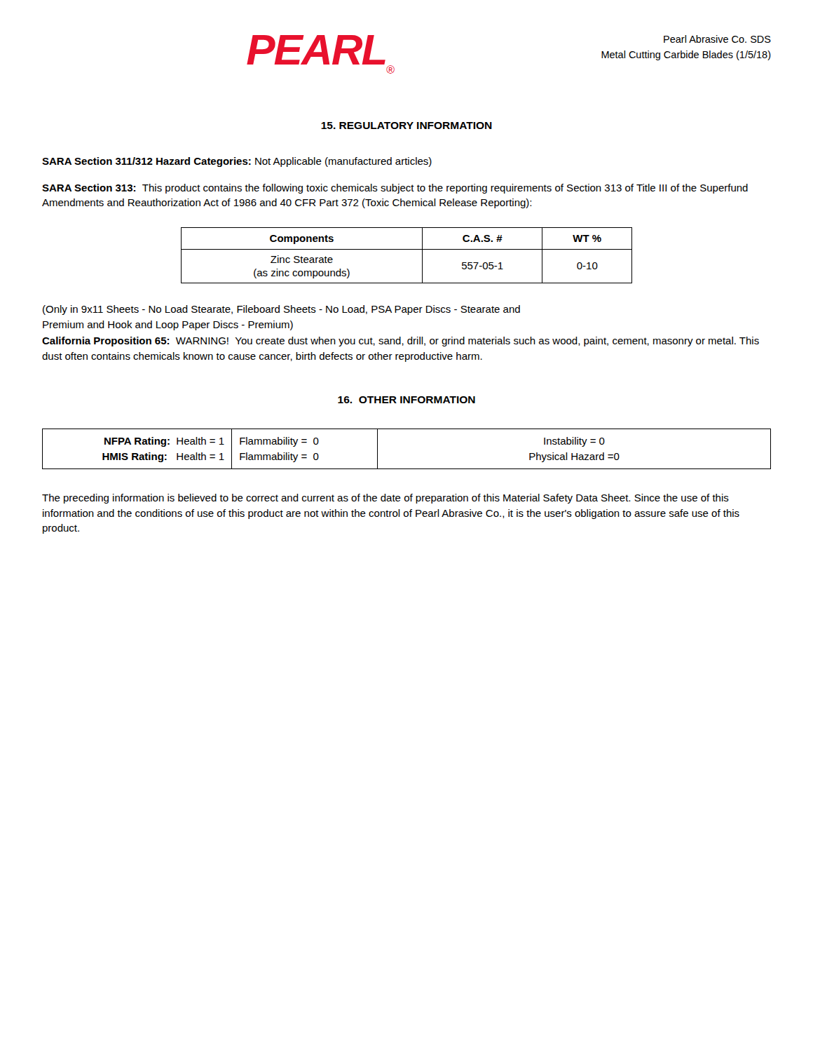PEARL®
Pearl Abrasive Co. SDS
Metal Cutting Carbide Blades (1/5/18)
15. REGULATORY INFORMATION
SARA Section 311/312 Hazard Categories: Not Applicable (manufactured articles)
SARA Section 313: This product contains the following toxic chemicals subject to the reporting requirements of Section 313 of Title III of the Superfund Amendments and Reauthorization Act of 1986 and 40 CFR Part 372 (Toxic Chemical Release Reporting):
| Components | C.A.S. # | WT % |
| --- | --- | --- |
| Zinc Stearate (as zinc compounds) | 557-05-1 | 0-10 |
(Only in 9x11 Sheets - No Load Stearate, Fileboard Sheets - No Load, PSA Paper Discs - Stearate and
Premium and Hook and Loop Paper Discs - Premium)
California Proposition 65: WARNING! You create dust when you cut, sand, drill, or grind materials such as wood, paint, cement, masonry or metal. This dust often contains chemicals known to cause cancer, birth defects or other reproductive harm.
16. OTHER INFORMATION
| NFPA Rating: Health = 1 HMIS Rating: Health = 1 | Flammability = 0 Flammability = 0 | Instability = 0 Physical Hazard =0 |
The preceding information is believed to be correct and current as of the date of preparation of this Material Safety Data Sheet. Since the use of this information and the conditions of use of this product are not within the control of Pearl Abrasive Co., it is the user's obligation to assure safe use of this product.